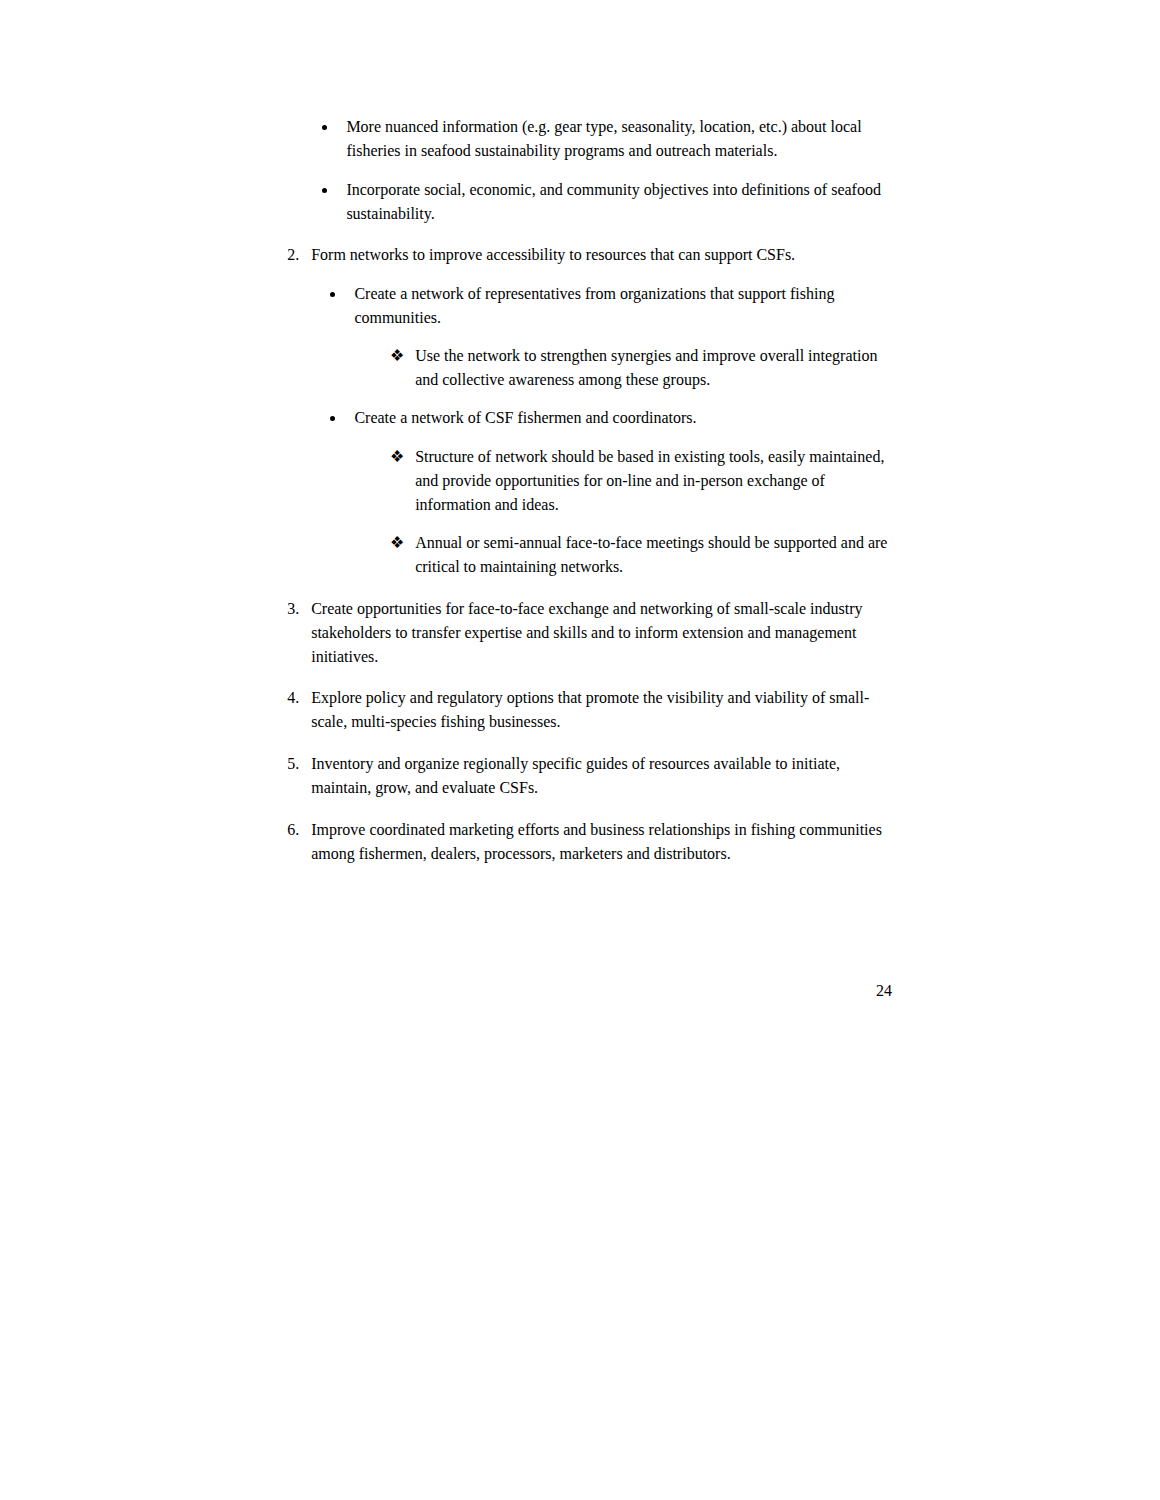More nuanced information (e.g. gear type, seasonality, location, etc.) about local fisheries in seafood sustainability programs and outreach materials.
Incorporate social, economic, and community objectives into definitions of seafood sustainability.
Form networks to improve accessibility to resources that can support CSFs.
Create a network of representatives from organizations that support fishing communities.
Use the network to strengthen synergies and improve overall integration and collective awareness among these groups.
Create a network of CSF fishermen and coordinators.
Structure of network should be based in existing tools, easily maintained, and provide opportunities for on-line and in-person exchange of information and ideas.
Annual or semi-annual face-to-face meetings should be supported and are critical to maintaining networks.
Create opportunities for face-to-face exchange and networking of small-scale industry stakeholders to transfer expertise and skills and to inform extension and management initiatives.
Explore policy and regulatory options that promote the visibility and viability of small-scale, multi-species fishing businesses.
Inventory and organize regionally specific guides of resources available to initiate, maintain, grow, and evaluate CSFs.
Improve coordinated marketing efforts and business relationships in fishing communities among fishermen, dealers, processors, marketers and distributors.
24